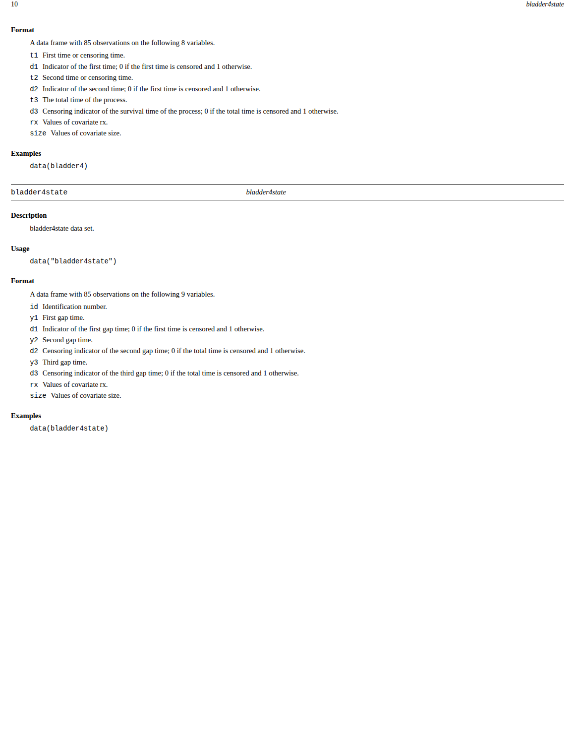10 bladder4state
Format
A data frame with 85 observations on the following 8 variables.
t1
First time or censoring time.
d1
Indicator of the first time; 0 if the first time is censored and 1 otherwise.
t2
Second time or censoring time.
d2
Indicator of the second time; 0 if the first time is censored and 1 otherwise.
t3
The total time of the process.
d3
Censoring indicator of the survival time of the process; 0 if the total time is censored and 1 otherwise.
rx
Values of covariate rx.
size
Values of covariate size.
Examples
data(bladder4)
bladder4state bladder4state
Description
bladder4state data set.
Usage
data("bladder4state")
Format
A data frame with 85 observations on the following 9 variables.
id
Identification number.
y1
First gap time.
d1
Indicator of the first gap time; 0 if the first time is censored and 1 otherwise.
y2
Second gap time.
d2
Censoring indicator of the second gap time; 0 if the total time is censored and 1 otherwise.
y3
Third gap time.
d3
Censoring indicator of the third gap time; 0 if the total time is censored and 1 otherwise.
rx
Values of covariate rx.
size
Values of covariate size.
Examples
data(bladder4state)